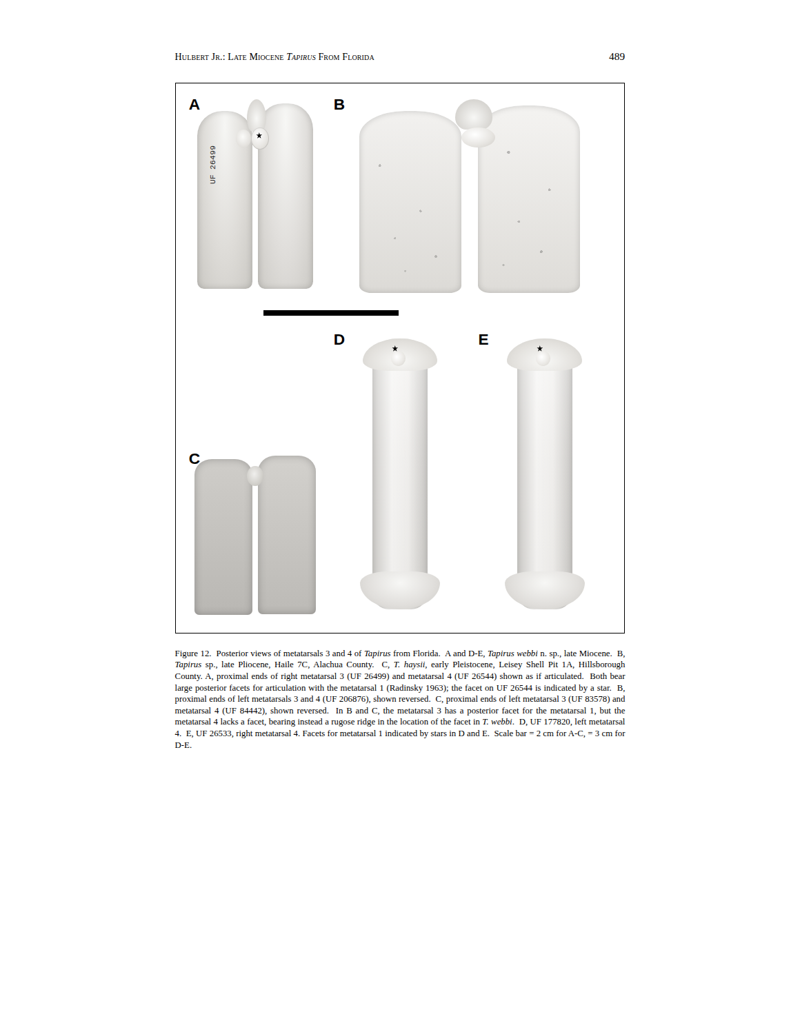Hulbert Jr.: Late Miocene Tapirus From Florida
489
A
UF 26499
B
C
D
E
Figure 12. Posterior views of metatarsals 3 and 4 of Tapirus from Florida. A and D-E, Tapirus webbi n. sp., late Miocene. B, Tapirus sp., late Pliocene, Haile 7C, Alachua County. C, T. haysii, early Pleistocene, Leisey Shell Pit 1A, Hillsborough County. A, proximal ends of right metatarsal 3 (UF 26499) and metatarsal 4 (UF 26544) shown as if articulated. Both bear large posterior facets for articulation with the metatarsal 1 (Radinsky 1963); the facet on UF 26544 is indicated by a star. B, proximal ends of left metatarsals 3 and 4 (UF 206876), shown reversed. C, proximal ends of left metatarsal 3 (UF 83578) and metatarsal 4 (UF 84442), shown reversed. In B and C, the metatarsal 3 has a posterior facet for the metatarsal 1, but the metatarsal 4 lacks a facet, bearing instead a rugose ridge in the location of the facet in T. webbi. D, UF 177820, left metatarsal 4. E, UF 26533, right metatarsal 4. Facets for metatarsal 1 indicated by stars in D and E. Scale bar = 2 cm for A-C, = 3 cm for D-E.